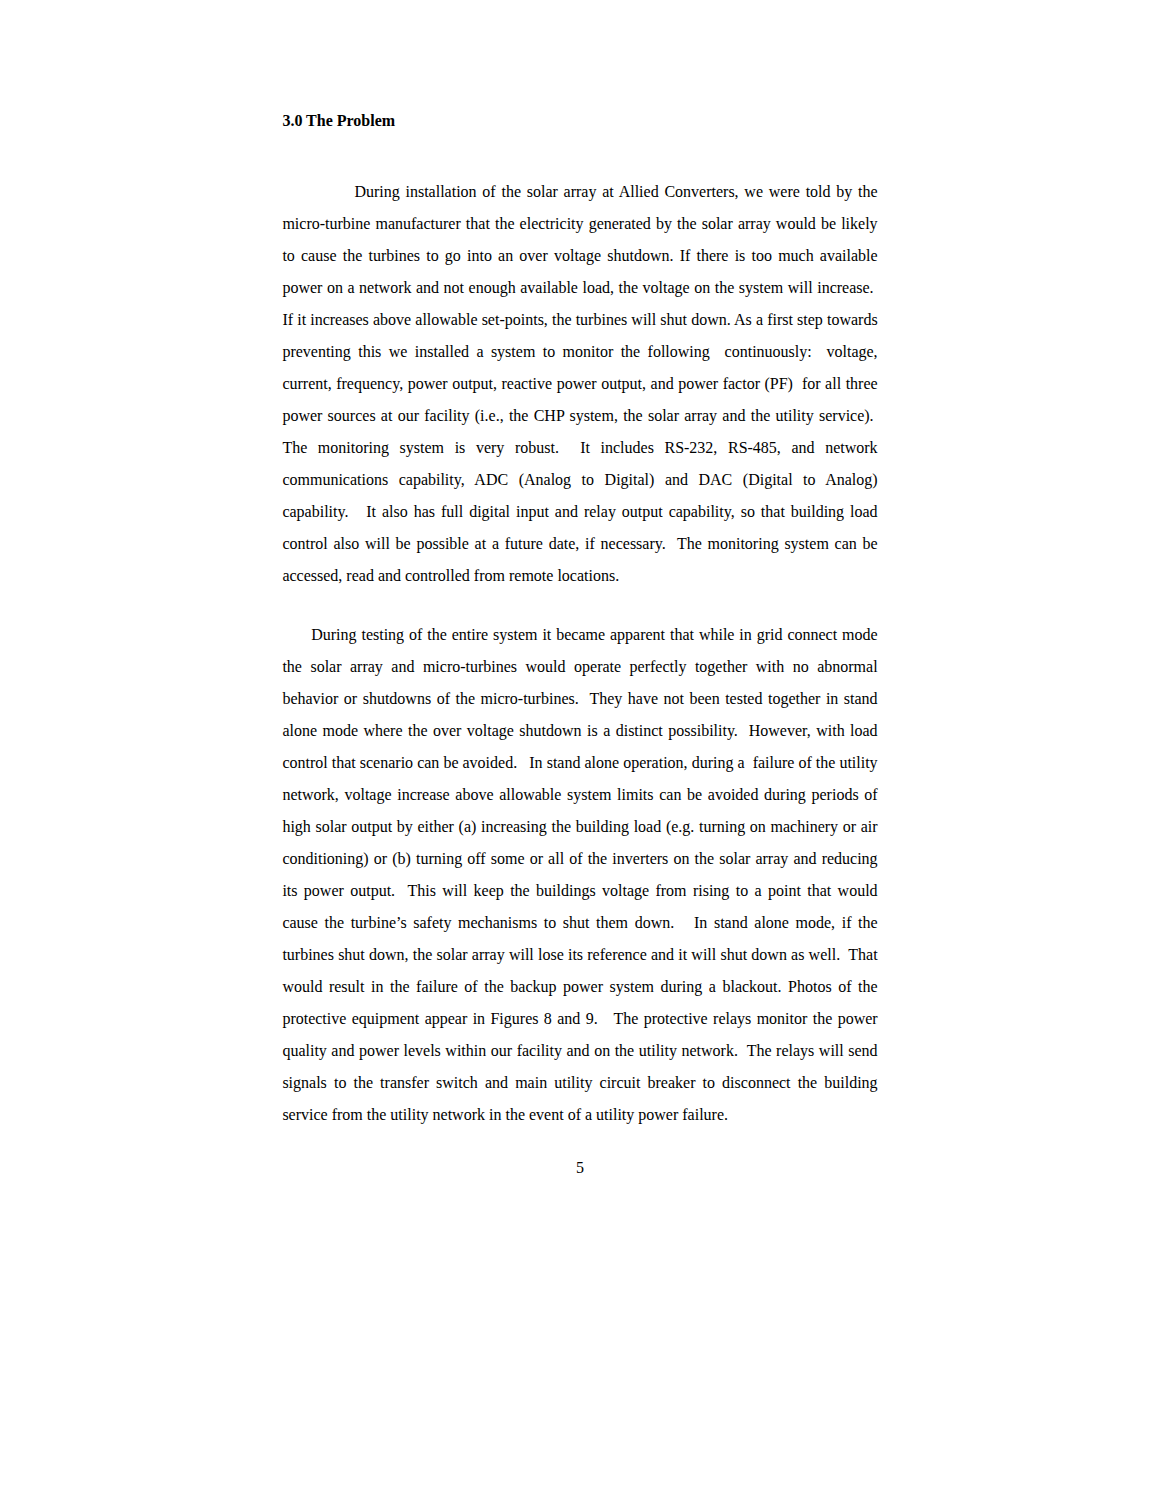3.0 The Problem
During installation of the solar array at Allied Converters, we were told by the micro-turbine manufacturer that the electricity generated by the solar array would be likely to cause the turbines to go into an over voltage shutdown. If there is too much available power on a network and not enough available load, the voltage on the system will increase. If it increases above allowable set-points, the turbines will shut down. As a first step towards preventing this we installed a system to monitor the following continuously: voltage, current, frequency, power output, reactive power output, and power factor (PF) for all three power sources at our facility (i.e., the CHP system, the solar array and the utility service). The monitoring system is very robust. It includes RS-232, RS-485, and network communications capability, ADC (Analog to Digital) and DAC (Digital to Analog) capability. It also has full digital input and relay output capability, so that building load control also will be possible at a future date, if necessary. The monitoring system can be accessed, read and controlled from remote locations.
During testing of the entire system it became apparent that while in grid connect mode the solar array and micro-turbines would operate perfectly together with no abnormal behavior or shutdowns of the micro-turbines. They have not been tested together in stand alone mode where the over voltage shutdown is a distinct possibility. However, with load control that scenario can be avoided. In stand alone operation, during a failure of the utility network, voltage increase above allowable system limits can be avoided during periods of high solar output by either (a) increasing the building load (e.g. turning on machinery or air conditioning) or (b) turning off some or all of the inverters on the solar array and reducing its power output. This will keep the buildings voltage from rising to a point that would cause the turbine’s safety mechanisms to shut them down. In stand alone mode, if the turbines shut down, the solar array will lose its reference and it will shut down as well. That would result in the failure of the backup power system during a blackout. Photos of the protective equipment appear in Figures 8 and 9. The protective relays monitor the power quality and power levels within our facility and on the utility network. The relays will send signals to the transfer switch and main utility circuit breaker to disconnect the building service from the utility network in the event of a utility power failure.
5